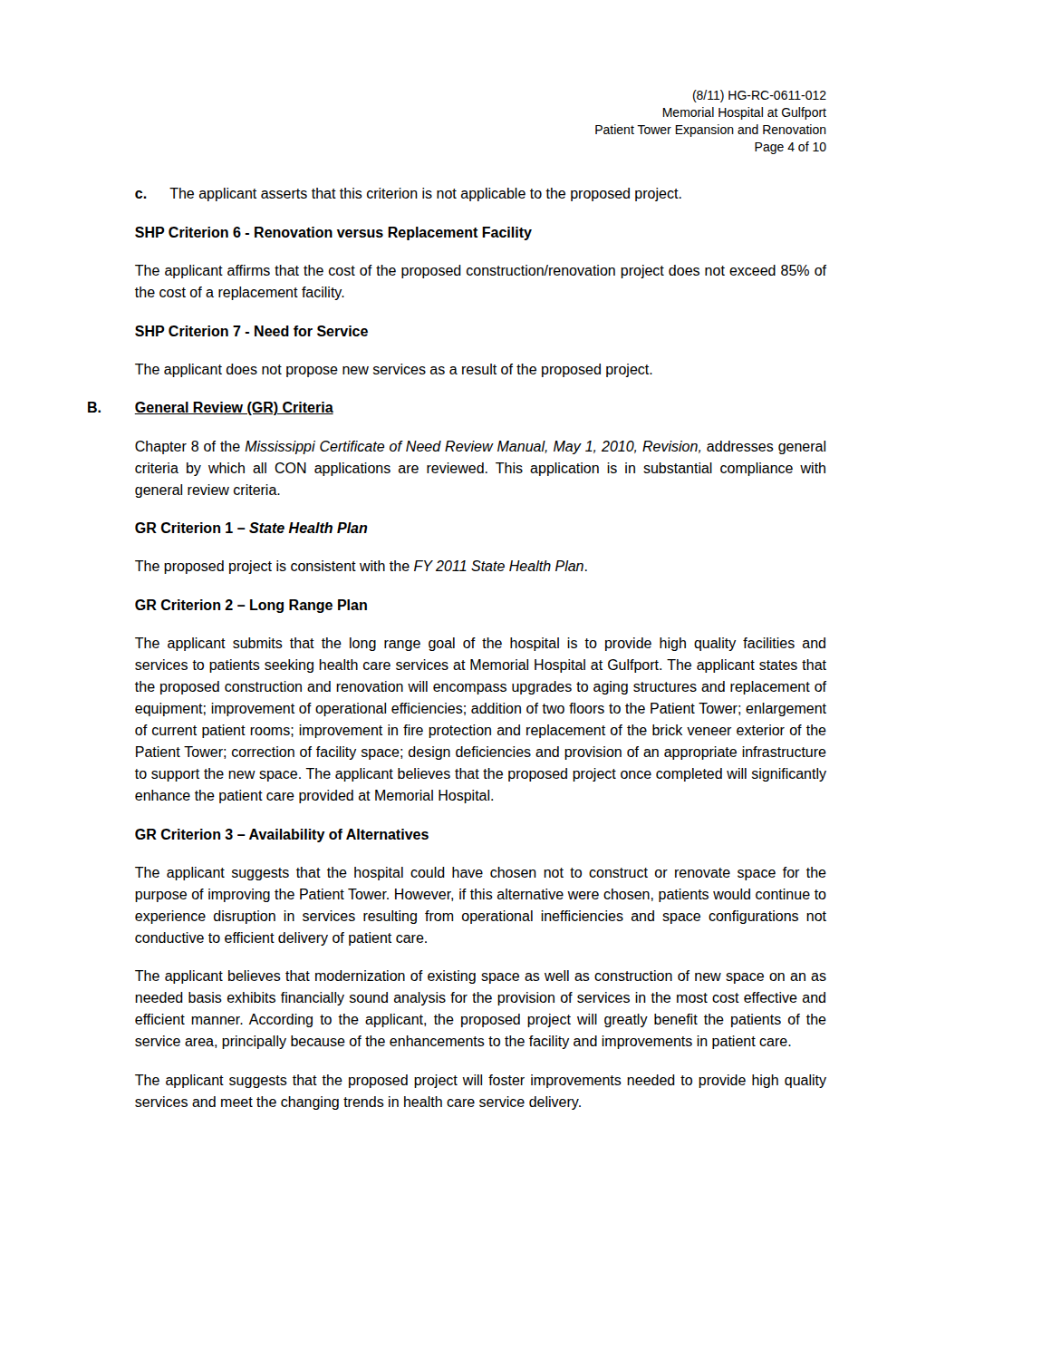(8/11) HG-RC-0611-012
Memorial Hospital at Gulfport
Patient Tower Expansion and Renovation
Page 4 of 10
c. The applicant asserts that this criterion is not applicable to the proposed project.
SHP Criterion 6 - Renovation versus Replacement Facility
The applicant affirms that the cost of the proposed construction/renovation project does not exceed 85% of the cost of a replacement facility.
SHP Criterion 7 - Need for Service
The applicant does not propose new services as a result of the proposed project.
B.
General Review (GR) Criteria
Chapter 8 of the Mississippi Certificate of Need Review Manual, May 1, 2010, Revision, addresses general criteria by which all CON applications are reviewed. This application is in substantial compliance with general review criteria.
GR Criterion 1 – State Health Plan
The proposed project is consistent with the FY 2011 State Health Plan.
GR Criterion 2 – Long Range Plan
The applicant submits that the long range goal of the hospital is to provide high quality facilities and services to patients seeking health care services at Memorial Hospital at Gulfport. The applicant states that the proposed construction and renovation will encompass upgrades to aging structures and replacement of equipment; improvement of operational efficiencies; addition of two floors to the Patient Tower; enlargement of current patient rooms; improvement in fire protection and replacement of the brick veneer exterior of the Patient Tower; correction of facility space; design deficiencies and provision of an appropriate infrastructure to support the new space. The applicant believes that the proposed project once completed will significantly enhance the patient care provided at Memorial Hospital.
GR Criterion 3 – Availability of Alternatives
The applicant suggests that the hospital could have chosen not to construct or renovate space for the purpose of improving the Patient Tower. However, if this alternative were chosen, patients would continue to experience disruption in services resulting from operational inefficiencies and space configurations not conductive to efficient delivery of patient care.
The applicant believes that modernization of existing space as well as construction of new space on an as needed basis exhibits financially sound analysis for the provision of services in the most cost effective and efficient manner. According to the applicant, the proposed project will greatly benefit the patients of the service area, principally because of the enhancements to the facility and improvements in patient care.
The applicant suggests that the proposed project will foster improvements needed to provide high quality services and meet the changing trends in health care service delivery.